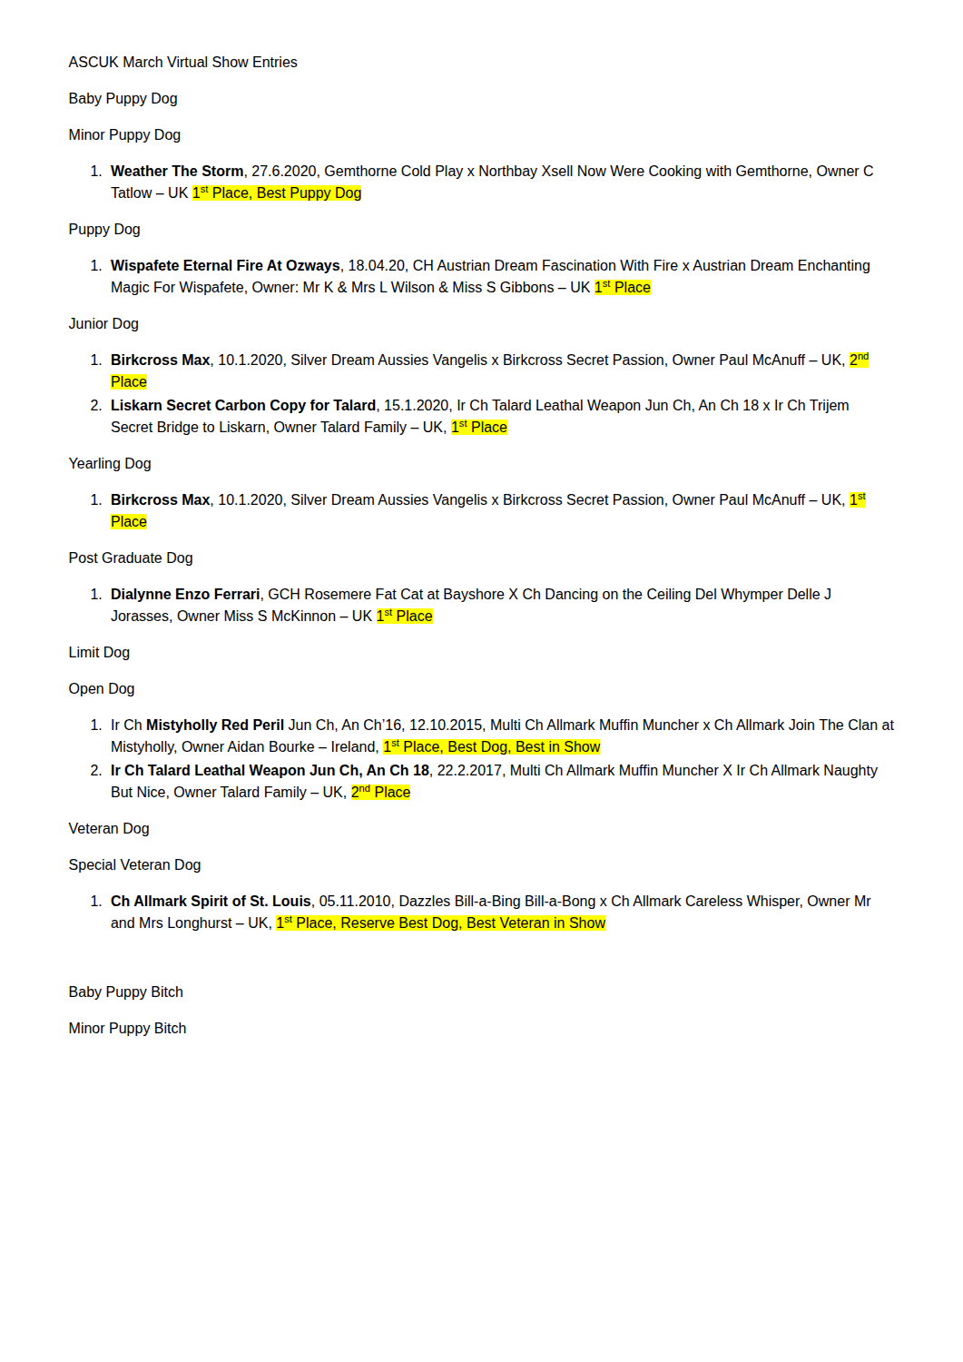ASCUK March Virtual Show Entries
Baby Puppy Dog
Minor Puppy Dog
Weather The Storm, 27.6.2020, Gemthorne Cold Play x Northbay Xsell Now Were Cooking with Gemthorne, Owner C Tatlow – UK 1st Place, Best Puppy Dog
Puppy Dog
Wispafete Eternal Fire At Ozways, 18.04.20, CH Austrian Dream Fascination With Fire x Austrian Dream Enchanting Magic For Wispafete, Owner: Mr K & Mrs L Wilson & Miss S Gibbons – UK 1st Place
Junior Dog
Birkcross Max, 10.1.2020, Silver Dream Aussies Vangelis x Birkcross Secret Passion, Owner Paul McAnuff – UK, 2nd Place
Liskarn Secret Carbon Copy for Talard, 15.1.2020, Ir Ch Talard Leathal Weapon Jun Ch, An Ch 18 x Ir Ch Trijem Secret Bridge to Liskarn, Owner Talard Family – UK, 1st Place
Yearling Dog
Birkcross Max, 10.1.2020, Silver Dream Aussies Vangelis x Birkcross Secret Passion, Owner Paul McAnuff – UK, 1st Place
Post Graduate Dog
Dialynne Enzo Ferrari, GCH Rosemere Fat Cat at Bayshore X Ch Dancing on the Ceiling Del Whymper Delle J Jorasses, Owner Miss S McKinnon – UK 1st Place
Limit Dog
Open Dog
Ir Ch Mistyholly Red Peril Jun Ch, An Ch’16, 12.10.2015, Multi Ch Allmark Muffin Muncher x Ch Allmark Join The Clan at Mistyholly, Owner Aidan Bourke – Ireland, 1st Place, Best Dog, Best in Show
Ir Ch Talard Leathal Weapon Jun Ch, An Ch 18, 22.2.2017, Multi Ch Allmark Muffin Muncher X Ir Ch Allmark Naughty But Nice, Owner Talard Family – UK, 2nd Place
Veteran Dog
Special Veteran Dog
Ch Allmark Spirit of St. Louis, 05.11.2010, Dazzles Bill-a-Bing Bill-a-Bong x Ch Allmark Careless Whisper, Owner Mr and Mrs Longhurst – UK, 1st Place, Reserve Best Dog, Best Veteran in Show
Baby Puppy Bitch
Minor Puppy Bitch